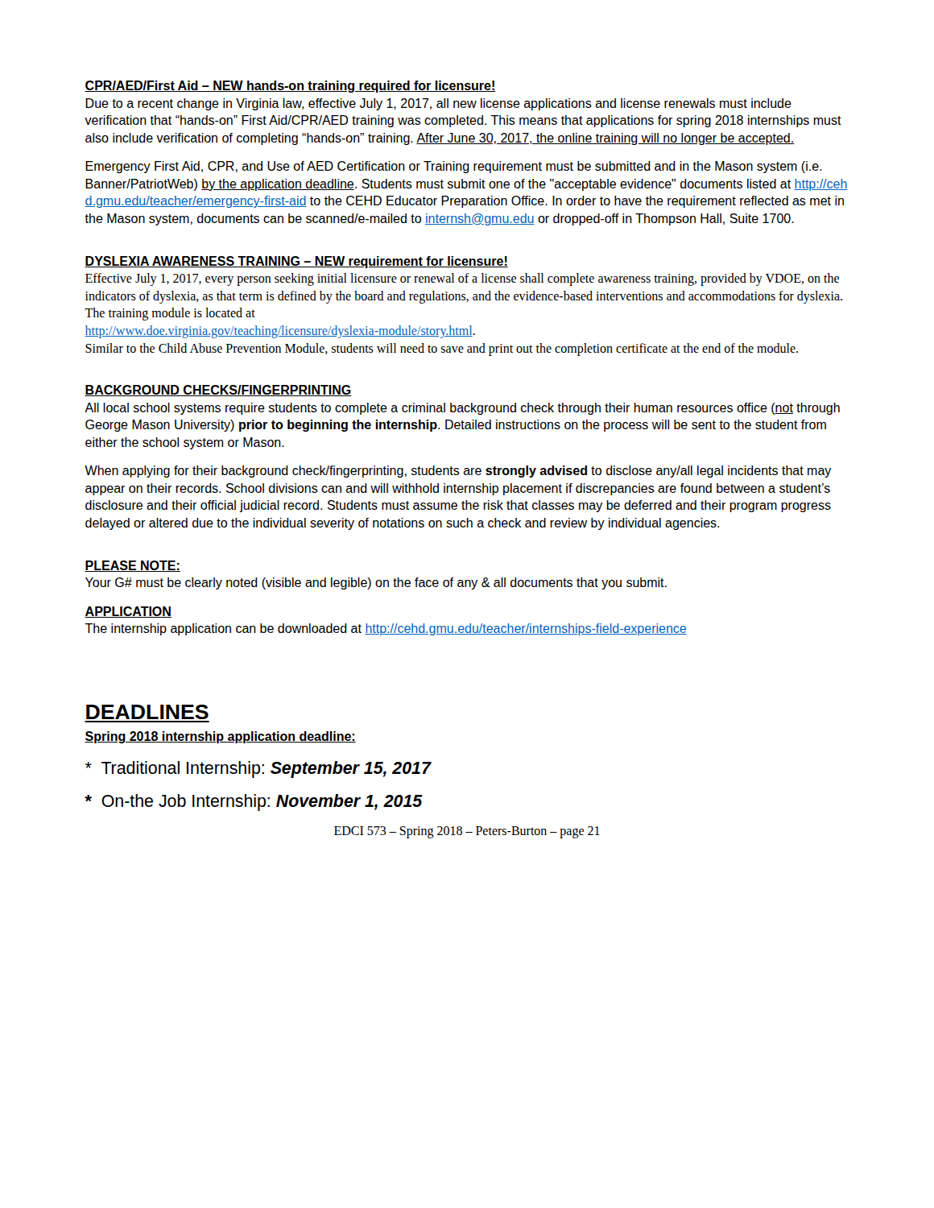CPR/AED/First Aid – NEW hands-on training required for licensure!
Due to a recent change in Virginia law, effective July 1, 2017, all new license applications and license renewals must include verification that “hands-on” First Aid/CPR/AED training was completed. This means that applications for spring 2018 internships must also include verification of completing “hands-on” training. After June 30, 2017, the online training will no longer be accepted.
Emergency First Aid, CPR, and Use of AED Certification or Training requirement must be submitted and in the Mason system (i.e. Banner/PatriotWeb) by the application deadline. Students must submit one of the "acceptable evidence" documents listed at http://cehd.gmu.edu/teacher/emergency-first-aid to the CEHD Educator Preparation Office. In order to have the requirement reflected as met in the Mason system, documents can be scanned/e-mailed to internsh@gmu.edu or dropped-off in Thompson Hall, Suite 1700.
DYSLEXIA AWARENESS TRAINING – NEW requirement for licensure!
Effective July 1, 2017, every person seeking initial licensure or renewal of a license shall complete awareness training, provided by VDOE, on the indicators of dyslexia, as that term is defined by the board and regulations, and the evidence-based interventions and accommodations for dyslexia. The training module is located at
http://www.doe.virginia.gov/teaching/licensure/dyslexia-module/story.html.
Similar to the Child Abuse Prevention Module, students will need to save and print out the completion certificate at the end of the module.
BACKGROUND CHECKS/FINGERPRINTING
All local school systems require students to complete a criminal background check through their human resources office (not through George Mason University) prior to beginning the internship. Detailed instructions on the process will be sent to the student from either the school system or Mason.
When applying for their background check/fingerprinting, students are strongly advised to disclose any/all legal incidents that may appear on their records. School divisions can and will withhold internship placement if discrepancies are found between a student’s disclosure and their official judicial record. Students must assume the risk that classes may be deferred and their program progress delayed or altered due to the individual severity of notations on such a check and review by individual agencies.
PLEASE NOTE:
Your G# must be clearly noted (visible and legible) on the face of any & all documents that you submit.
APPLICATION
The internship application can be downloaded at http://cehd.gmu.edu/teacher/internships-field-experience
DEADLINES
Spring 2018 internship application deadline:
* Traditional Internship: September 15, 2017
* On-the Job Internship: November 1, 2015
EDCI 573 – Spring 2018 – Peters-Burton – page 21